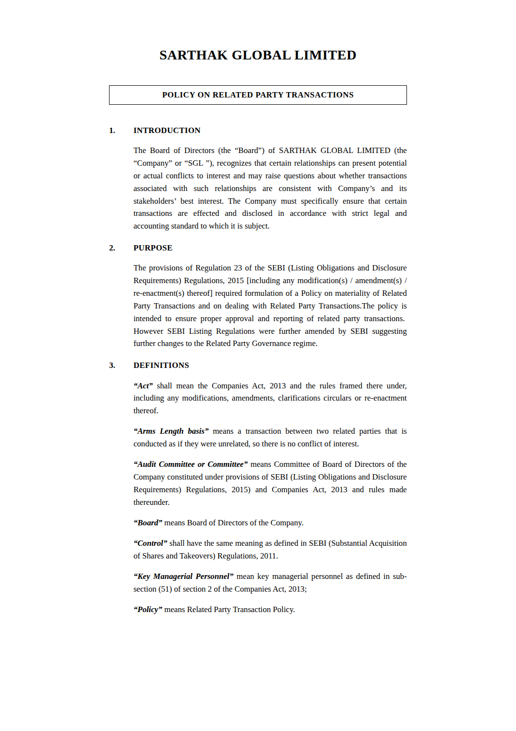SARTHAK GLOBAL LIMITED
POLICY ON RELATED PARTY TRANSACTIONS
1. INTRODUCTION
The Board of Directors (the “Board”) of SARTHAK GLOBAL LIMITED (the “Company” or “SGL ”), recognizes that certain relationships can present potential or actual conflicts to interest and may raise questions about whether transactions associated with such relationships are consistent with Company’s and its stakeholders’ best interest. The Company must specifically ensure that certain transactions are effected and disclosed in accordance with strict legal and accounting standard to which it is subject.
2. PURPOSE
The provisions of Regulation 23 of the SEBI (Listing Obligations and Disclosure Requirements) Regulations, 2015 [including any modification(s) / amendment(s) / re-enactment(s) thereof] required formulation of a Policy on materiality of Related Party Transactions and on dealing with Related Party Transactions.The policy is intended to ensure proper approval and reporting of related party transactions. However SEBI Listing Regulations were further amended by SEBI suggesting further changes to the Related Party Governance regime.
3. DEFINITIONS
“Act” shall mean the Companies Act, 2013 and the rules framed there under, including any modifications, amendments, clarifications circulars or re-enactment thereof.
“Arms Length basis” means a transaction between two related parties that is conducted as if they were unrelated, so there is no conflict of interest.
“Audit Committee or Committee” means Committee of Board of Directors of the Company constituted under provisions of SEBI (Listing Obligations and Disclosure Requirements) Regulations, 2015) and Companies Act, 2013 and rules made thereunder.
“Board” means Board of Directors of the Company.
“Control” shall have the same meaning as defined in SEBI (Substantial Acquisition of Shares and Takeovers) Regulations, 2011.
“Key Managerial Personnel” mean key managerial personnel as defined in sub-section (51) of section 2 of the Companies Act, 2013;
“Policy” means Related Party Transaction Policy.